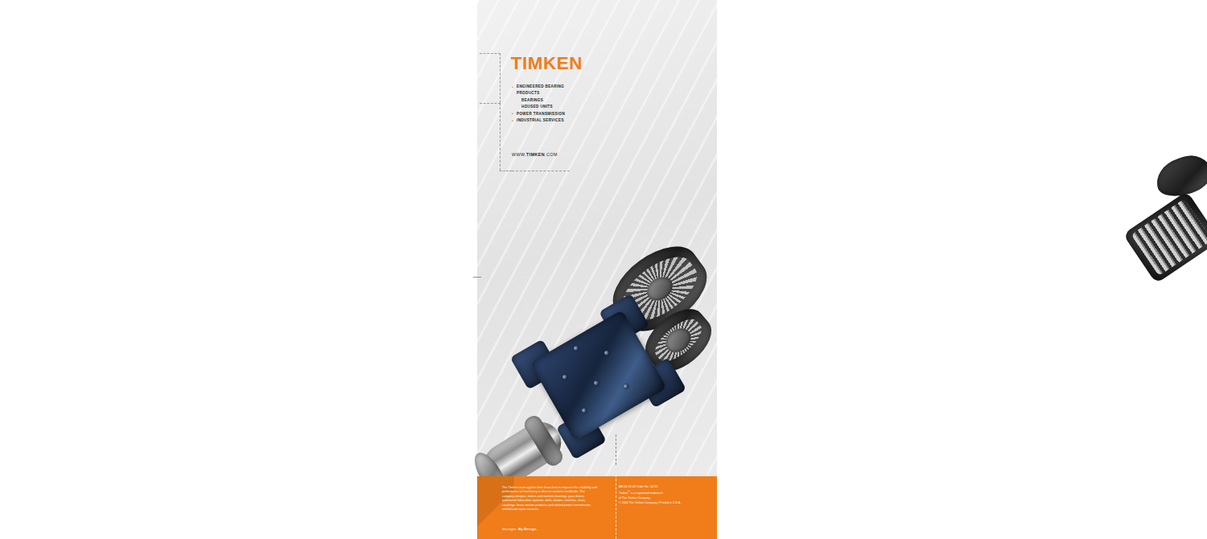TIMKEN
Engineered Bearing
Products
Bearings
Housed Units
Power Transmission
Industrial Services
WWW.TIMKEN.COM
The Timken team applies their know-how to improve the reliability and performance of machinery in diverse markets worldwide. The company designs, makes and markets bearings, gear drives, automated lubrication systems, belts, brakes, clutches, chain, couplings, linear motion products and related power transmission rebuild and repair services.
AM-04-18-26 Order No. 10725
Timken® is a registered trademark
of The Timken Company.
© 2018 The Timken Company | Printed in U.S.A.
Stronger. By Design.